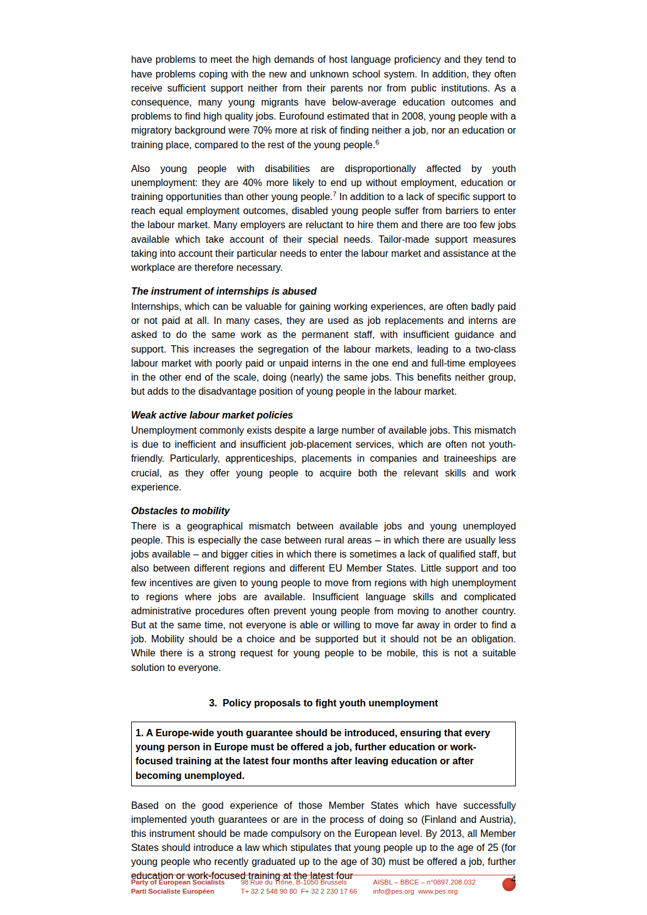have problems to meet the high demands of host language proficiency and they tend to have problems coping with the new and unknown school system. In addition, they often receive sufficient support neither from their parents nor from public institutions. As a consequence, many young migrants have below-average education outcomes and problems to find high quality jobs. Eurofound estimated that in 2008, young people with a migratory background were 70% more at risk of finding neither a job, nor an education or training place, compared to the rest of the young people.6
Also young people with disabilities are disproportionally affected by youth unemployment: they are 40% more likely to end up without employment, education or training opportunities than other young people.7 In addition to a lack of specific support to reach equal employment outcomes, disabled young people suffer from barriers to enter the labour market. Many employers are reluctant to hire them and there are too few jobs available which take account of their special needs. Tailor-made support measures taking into account their particular needs to enter the labour market and assistance at the workplace are therefore necessary.
The instrument of internships is abused
Internships, which can be valuable for gaining working experiences, are often badly paid or not paid at all. In many cases, they are used as job replacements and interns are asked to do the same work as the permanent staff, with insufficient guidance and support. This increases the segregation of the labour markets, leading to a two-class labour market with poorly paid or unpaid interns in the one end and full-time employees in the other end of the scale, doing (nearly) the same jobs. This benefits neither group, but adds to the disadvantage position of young people in the labour market.
Weak active labour market policies
Unemployment commonly exists despite a large number of available jobs. This mismatch is due to inefficient and insufficient job-placement services, which are often not youth-friendly. Particularly, apprenticeships, placements in companies and traineeships are crucial, as they offer young people to acquire both the relevant skills and work experience.
Obstacles to mobility
There is a geographical mismatch between available jobs and young unemployed people. This is especially the case between rural areas – in which there are usually less jobs available – and bigger cities in which there is sometimes a lack of qualified staff, but also between different regions and different EU Member States. Little support and too few incentives are given to young people to move from regions with high unemployment to regions where jobs are available. Insufficient language skills and complicated administrative procedures often prevent young people from moving to another country. But at the same time, not everyone is able or willing to move far away in order to find a job. Mobility should be a choice and be supported but it should not be an obligation. While there is a strong request for young people to be mobile, this is not a suitable solution to everyone.
3. Policy proposals to fight youth unemployment
1. A Europe-wide youth guarantee should be introduced, ensuring that every young person in Europe must be offered a job, further education or work-focused training at the latest four months after leaving education or after becoming unemployed.
Based on the good experience of those Member States which have successfully implemented youth guarantees or are in the process of doing so (Finland and Austria), this instrument should be made compulsory on the European level. By 2013, all Member States should introduce a law which stipulates that young people up to the age of 25 (for young people who recently graduated up to the age of 30) must be offered a job, further education or work-focused training at the latest four
Party of European Socialists
Parti Socialiste Européen
98 Rue du Trône, B-1050 Brussels
T+ 32 2 548 90 80 F+ 32 2 230 17 66
AISBL – BBCE – n°0897.208.032
info@pes.org www.pes.org
4